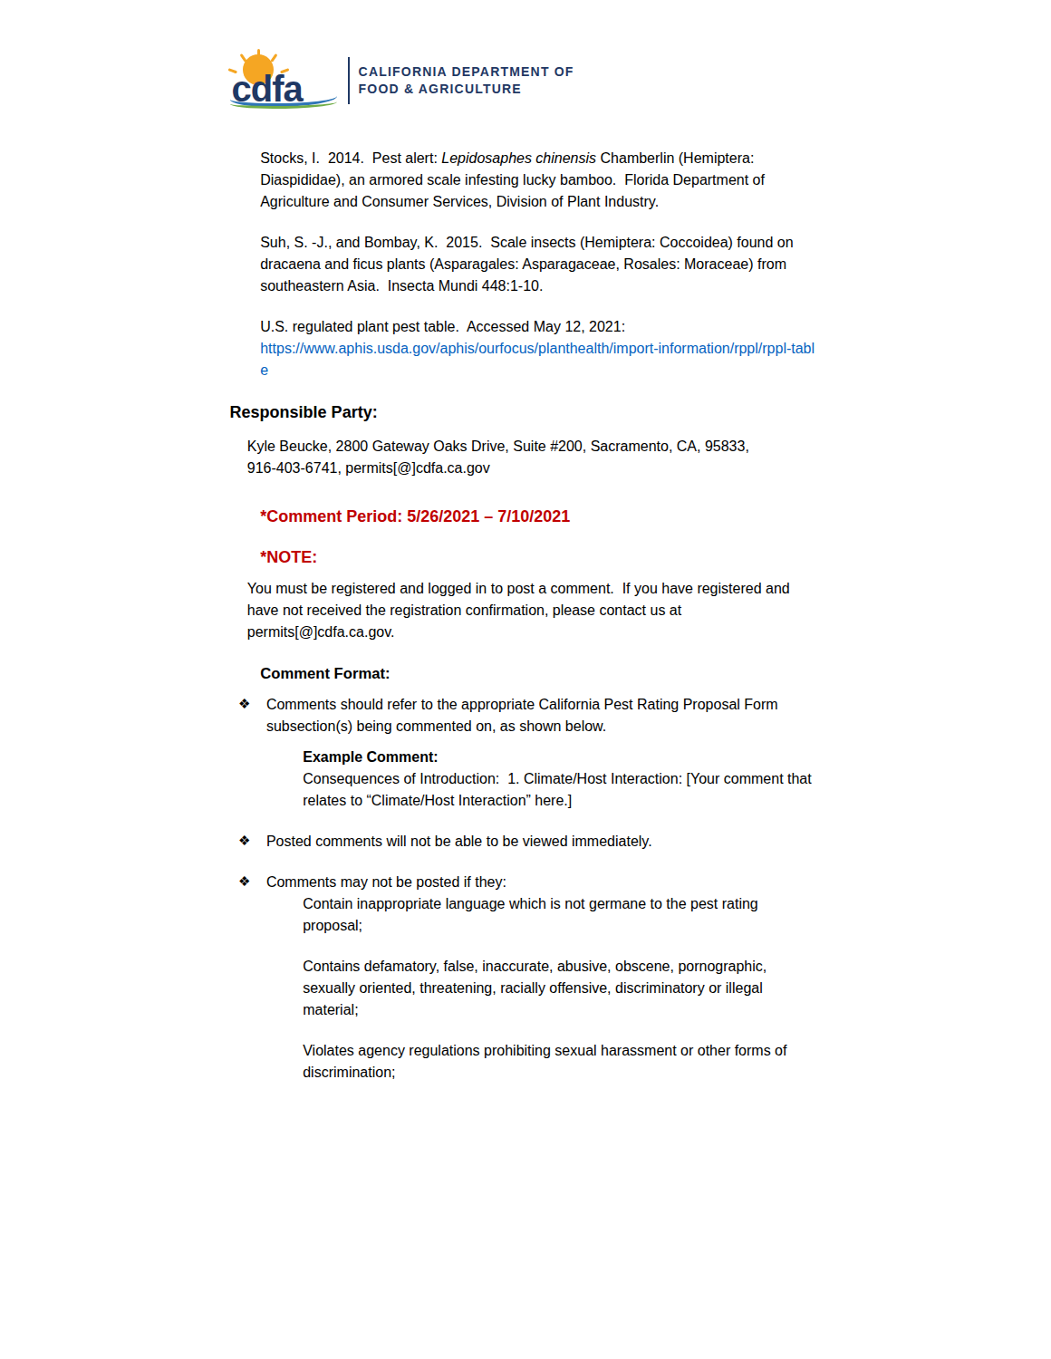cdfa
CALIFORNIA DEPARTMENT OF
FOOD & AGRICULTURE
Stocks, I. 2014. Pest alert: Lepidosaphes chinensis Chamberlin (Hemiptera: Diaspididae), an armored scale infesting lucky bamboo. Florida Department of Agriculture and Consumer Services, Division of Plant Industry.
Suh, S. -J., and Bombay, K. 2015. Scale insects (Hemiptera: Coccoidea) found on dracaena and ficus plants (Asparagales: Asparagaceae, Rosales: Moraceae) from southeastern Asia. Insecta Mundi 448:1-10.
U.S. regulated plant pest table. Accessed May 12, 2021:
https://www.aphis.usda.gov/aphis/ourfocus/planthealth/import-information/rppl/rppl-table
Responsible Party:
Kyle Beucke, 2800 Gateway Oaks Drive, Suite #200, Sacramento, CA, 95833,
916-403-6741, permits[@]cdfa.ca.gov
*Comment Period: 5/26/2021 – 7/10/2021
*NOTE:
You must be registered and logged in to post a comment. If you have registered and have not received the registration confirmation, please contact us at permits[@]cdfa.ca.gov.
Comment Format:
Comments should refer to the appropriate California Pest Rating Proposal Form subsection(s) being commented on, as shown below.
Example Comment:
Consequences of Introduction: 1. Climate/Host Interaction: [Your comment that relates to “Climate/Host Interaction” here.]
Posted comments will not be able to be viewed immediately.
Comments may not be posted if they:
Contain inappropriate language which is not germane to the pest rating proposal;
Contains defamatory, false, inaccurate, abusive, obscene, pornographic, sexually oriented, threatening, racially offensive, discriminatory or illegal material;
Violates agency regulations prohibiting sexual harassment or other forms of discrimination;